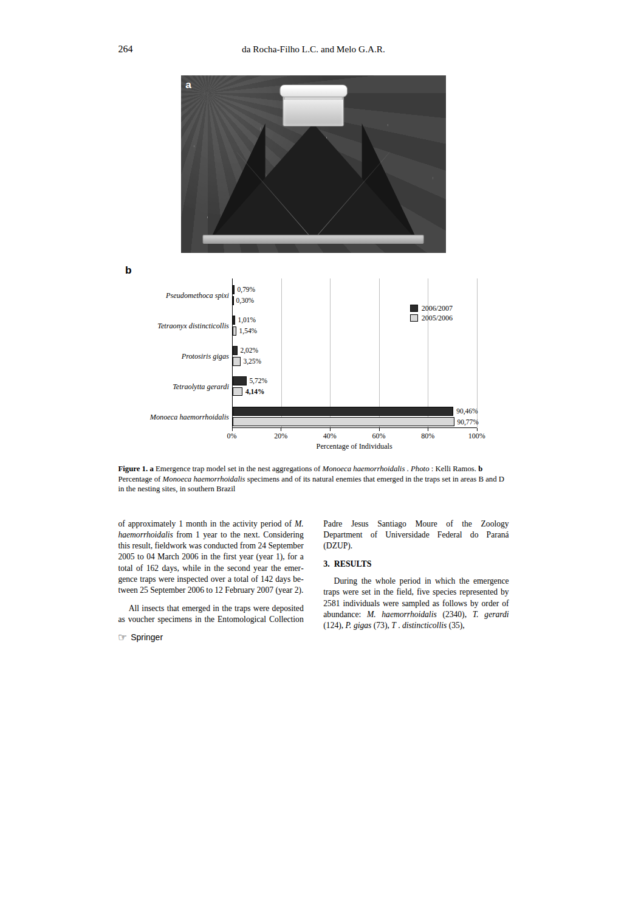264
da Rocha-Filho L.C. and Melo G.A.R.
a
b
2006/2007
2005/2006
Pseudomethoca spixi
0,79%
0,30%
Tetraonyx distincticollis
1,01%
1,54%
Protosiris gigas
2,02%
3,25%
Tetraolytta gerardi
5,72%
4,14%
Monoeca haemorrhoidalis
90,46%
90,77%
0%
20%
40%
60%
80%
100%
Percentage of Individuals
Figure 1. a Emergence trap model set in the nest aggregations of Monoeca haemorrhoidalis . Photo : Kelli Ramos. b Percentage of Monoeca haemorrhoidalis specimens and of its natural enemies that emerged in the traps set in areas B and D in the nesting sites, in southern Brazil
of approximately 1 month in the activity period of M. haemorrhoidalis from 1 year to the next. Considering this result, fieldwork was conducted from 24 September 2005 to 04 March 2006 in the first year (year 1), for a total of 162 days, while in the second year the emergence traps were inspected over a total of 142 days between 25 September 2006 to 12 February 2007 (year 2).
All insects that emerged in the traps were deposited as voucher specimens in the Entomological Collection Padre Jesus Santiago Moure of the Zoology Department of Universidade Federal do Paraná (DZUP).
3. RESULTS
During the whole period in which the emergence traps were set in the field, five species represented by 2581 individuals were sampled as follows by order of abundance: M. haemorrhoidalis (2340), T. gerardi (124), P. gigas (73), T . distincticollis (35),
☞ Springer